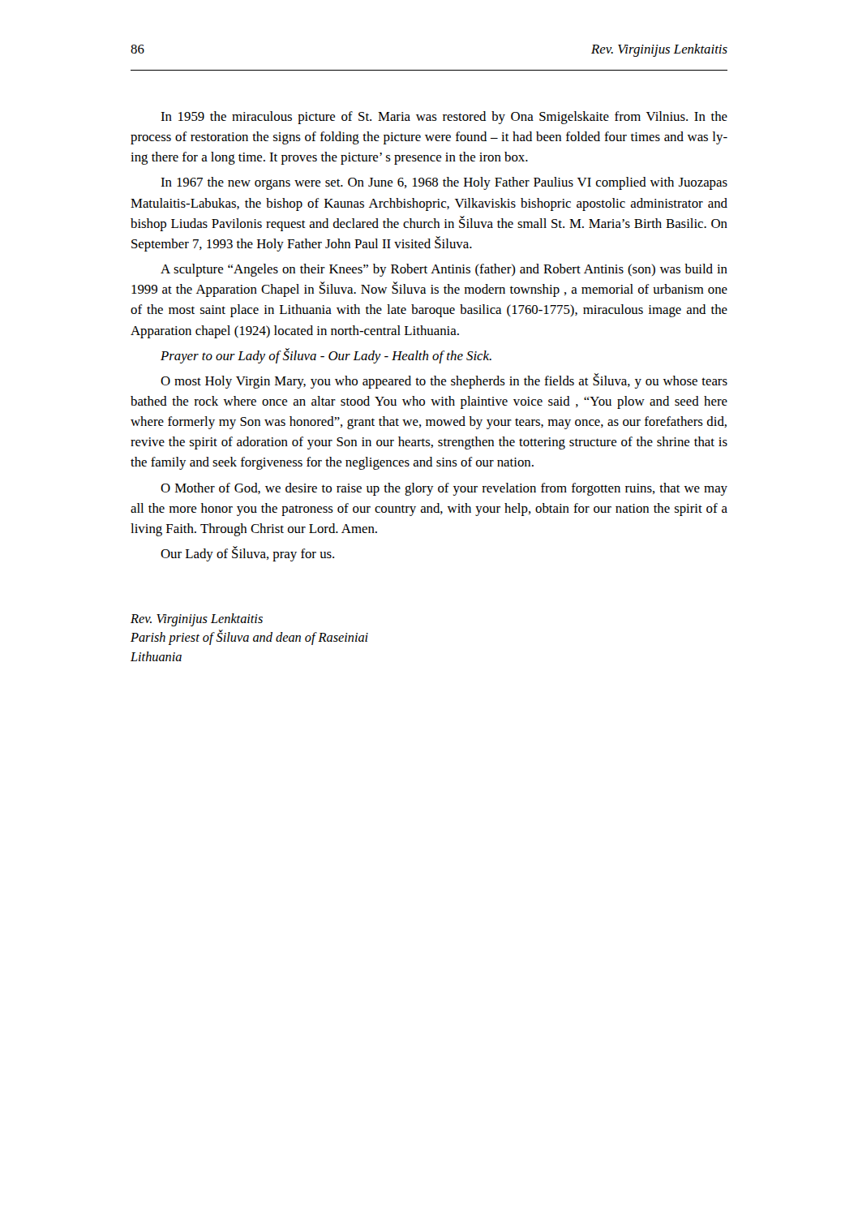86 Rev. Virginijus Lenktaitis
In 1959 the miraculous picture of St. Maria was restored by Ona Smigelskaite from Vilnius. In the process of restoration the signs of folding the picture were found – it had been folded four times and was lying there for a long time. It proves the picture’ s presence in the iron box.
In 1967 the new organs were set. On June 6, 1968 the Holy Father Paulius VI complied with Juozapas Matulaitis-Labukas, the bishop of Kaunas Archbishopric, Vilkaviskis bishopric apostolic administrator and bishop Liudas Pavilonis request and declared the church in Šiluva the small St. M. Maria’s Birth Basilic. On September 7, 1993 the Holy Father John Paul II visited Šiluva.
A sculpture “Angeles on their Knees” by Robert Antinis (father) and Robert Antinis (son) was build in 1999 at the Apparation Chapel in Šiluva. Now Šiluva is the modern township , a memorial of urbanism one of the most saint place in Lithuania with the late baroque basilica (1760-1775), miraculous image and the Apparation chapel (1924) located in north-central Lithuania.
Prayer to our Lady of Šiluva - Our Lady - Health of the Sick.
O most Holy Virgin Mary, you who appeared to the shepherds in the fields at Šiluva, y ou whose tears bathed the rock where once an altar stood You who with plaintive voice said , “You plow and seed here where formerly my Son was honored”, grant that we, mowed by your tears, may once, as our forefathers did, revive the spirit of adoration of your Son in our hearts, strengthen the tottering structure of the shrine that is the family and seek forgiveness for the negligences and sins of our nation.
O Mother of God, we desire to raise up the glory of your revelation from forgotten ruins, that we may all the more honor you the patroness of our country and, with your help, obtain for our nation the spirit of a living Faith. Through Christ our Lord. Amen.
Our Lady of Šiluva, pray for us.
Rev. Virginijus Lenktaitis
Parish priest of Šiluva and dean of Raseiniai
Lithuania